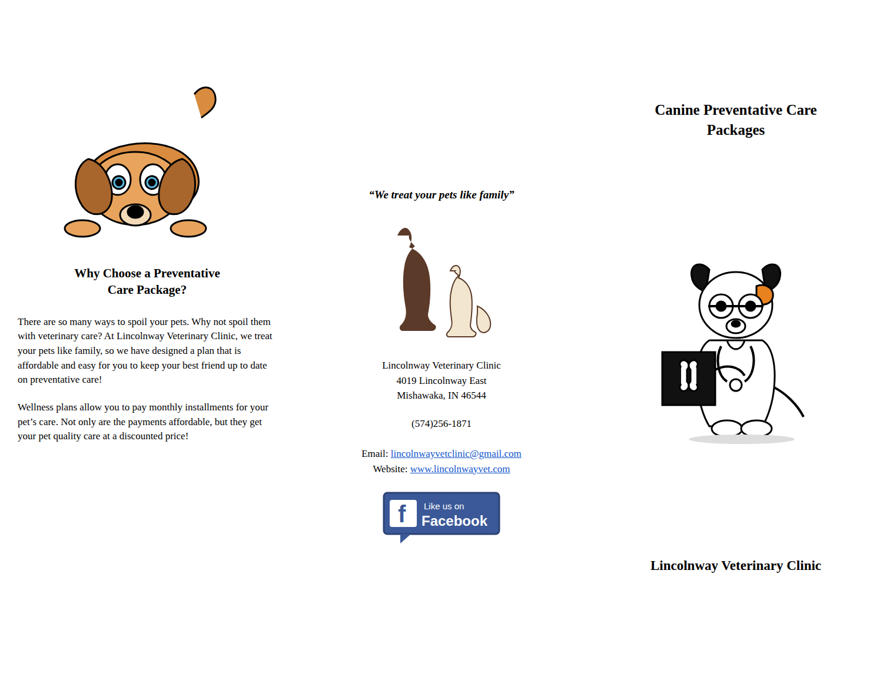Why Choose a Preventative
Care Package?
There are so many ways to spoil your pets. Why not spoil them with veterinary care? At Lincolnway Veterinary Clinic, we treat your pets like family, so we have designed a plan that is affordable and easy for you to keep your best friend up to date on preventative care!
Wellness plans allow you to pay monthly installments for your pet’s care. Not only are the payments affordable, but they get your pet quality care at a discounted price!
“We treat your pets like family”
Lincolnway Veterinary Clinic
4019 Lincolnway East
Mishawaka, IN 46544
(574)256-1871
Email: lincolnwayvetclinic@gmail.com
Website: www.lincolnwayvet.com
Canine Preventative Care
Packages
Lincolnway Veterinary Clinic